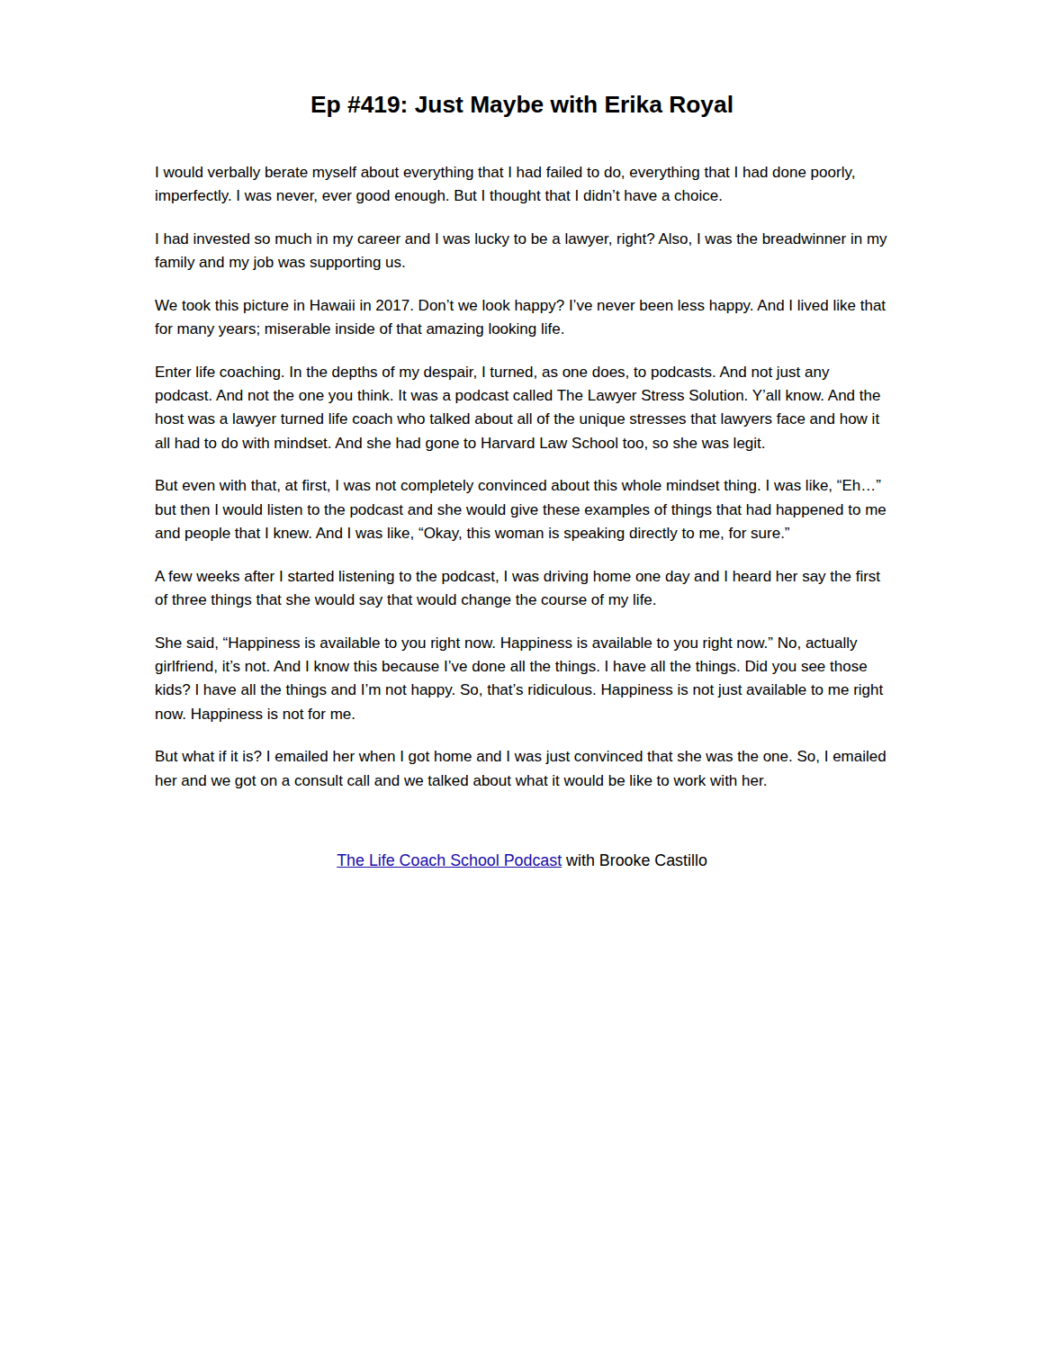Ep #419: Just Maybe with Erika Royal
I would verbally berate myself about everything that I had failed to do, everything that I had done poorly, imperfectly. I was never, ever good enough. But I thought that I didn’t have a choice.
I had invested so much in my career and I was lucky to be a lawyer, right? Also, I was the breadwinner in my family and my job was supporting us.
We took this picture in Hawaii in 2017. Don’t we look happy? I’ve never been less happy. And I lived like that for many years; miserable inside of that amazing looking life.
Enter life coaching. In the depths of my despair, I turned, as one does, to podcasts. And not just any podcast. And not the one you think. It was a podcast called The Lawyer Stress Solution. Y’all know. And the host was a lawyer turned life coach who talked about all of the unique stresses that lawyers face and how it all had to do with mindset. And she had gone to Harvard Law School too, so she was legit.
But even with that, at first, I was not completely convinced about this whole mindset thing. I was like, “Eh…” but then I would listen to the podcast and she would give these examples of things that had happened to me and people that I knew. And I was like, “Okay, this woman is speaking directly to me, for sure.”
A few weeks after I started listening to the podcast, I was driving home one day and I heard her say the first of three things that she would say that would change the course of my life.
She said, “Happiness is available to you right now. Happiness is available to you right now.” No, actually girlfriend, it’s not. And I know this because I’ve done all the things. I have all the things. Did you see those kids? I have all the things and I’m not happy. So, that’s ridiculous. Happiness is not just available to me right now. Happiness is not for me.
But what if it is? I emailed her when I got home and I was just convinced that she was the one. So, I emailed her and we got on a consult call and we talked about what it would be like to work with her.
The Life Coach School Podcast with Brooke Castillo